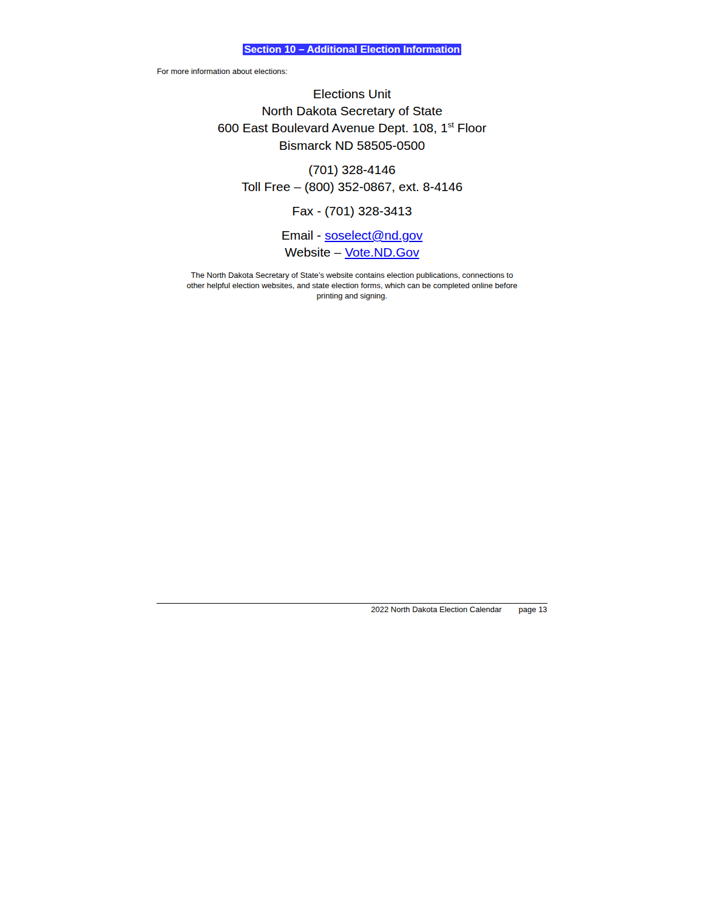Section 10 – Additional Election Information
For more information about elections:
Elections Unit
North Dakota Secretary of State
600 East Boulevard Avenue Dept. 108, 1st Floor
Bismarck ND 58505-0500 (701) 328-4146
Toll Free – (800) 352-0867, ext. 8-4146 Fax - (701) 328-3413 Email - soselect@nd.gov
Website – Vote.ND.Gov
The North Dakota Secretary of State’s website contains election publications, connections to
other helpful election websites, and state election forms, which can be completed online before
printing and signing.
2022 North Dakota Election Calendarpage 13